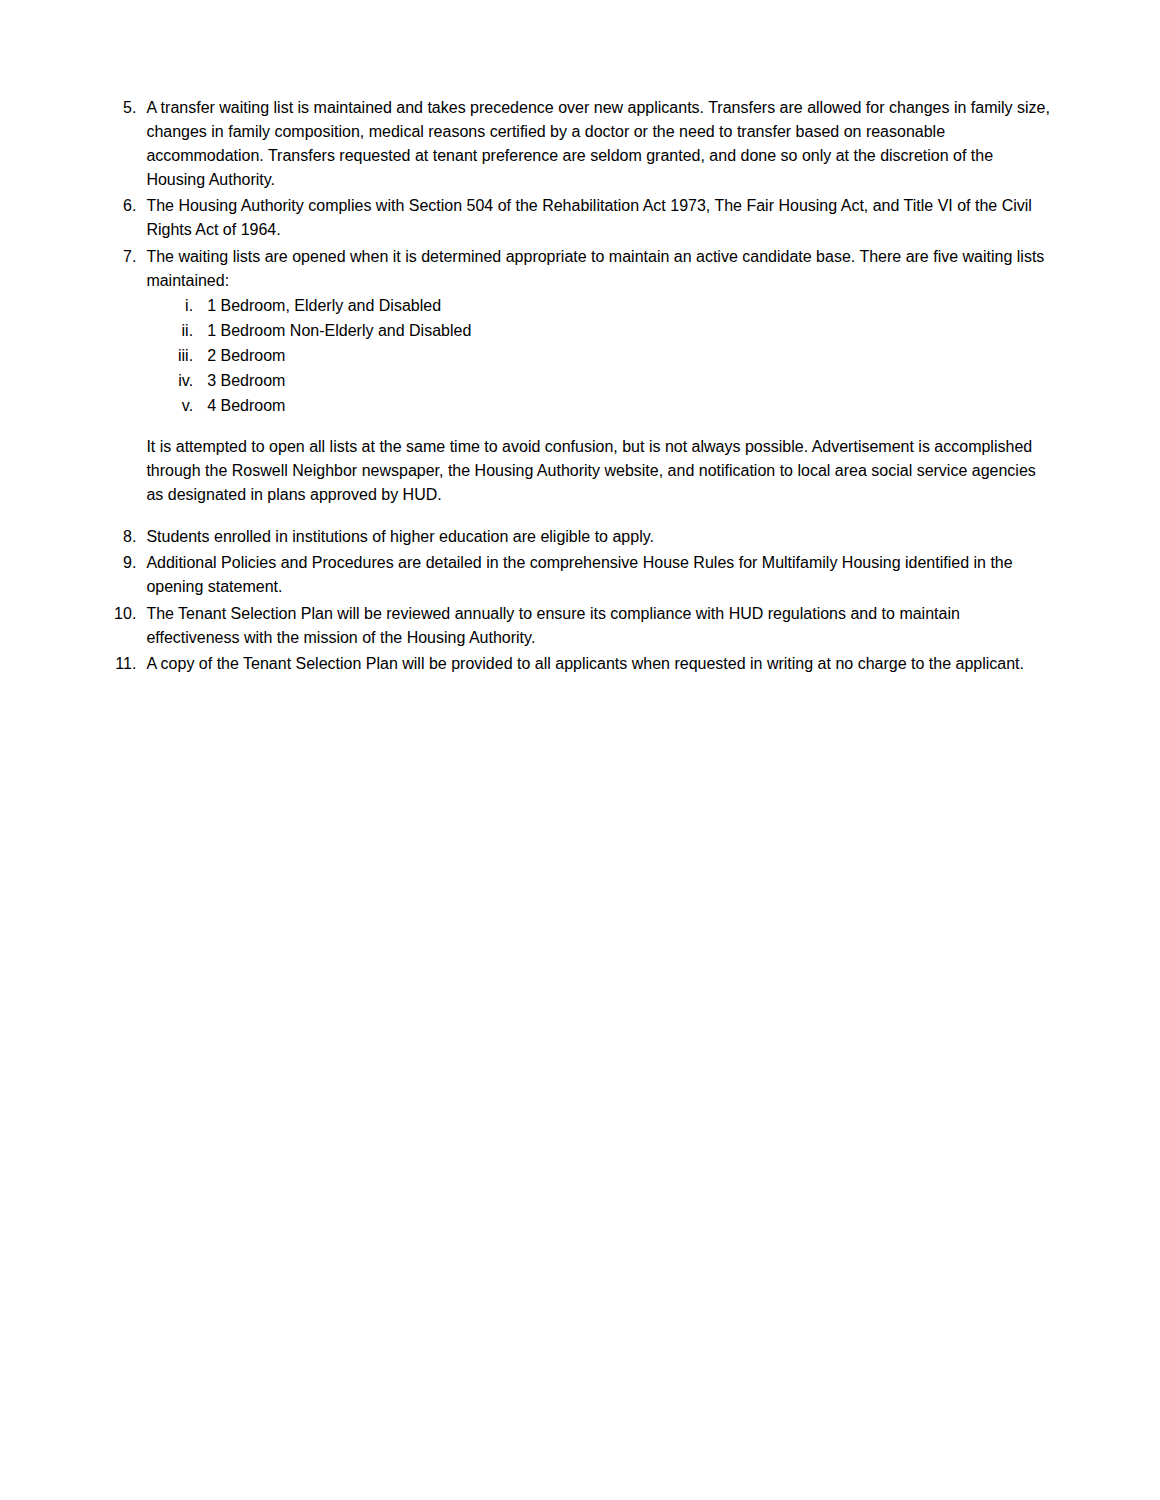A transfer waiting list is maintained and takes precedence over new applicants. Transfers are allowed for changes in family size, changes in family composition, medical reasons certified by a doctor or the need to transfer based on reasonable accommodation. Transfers requested at tenant preference are seldom granted, and done so only at the discretion of the Housing Authority.
The Housing Authority complies with Section 504 of the Rehabilitation Act 1973, The Fair Housing Act, and Title VI of the Civil Rights Act of 1964.
The waiting lists are opened when it is determined appropriate to maintain an active candidate base. There are five waiting lists maintained:
1 Bedroom, Elderly and Disabled
1 Bedroom Non-Elderly and Disabled
2 Bedroom
3 Bedroom
4 Bedroom
It is attempted to open all lists at the same time to avoid confusion, but is not always possible. Advertisement is accomplished through the Roswell Neighbor newspaper, the Housing Authority website, and notification to local area social service agencies as designated in plans approved by HUD.
Students enrolled in institutions of higher education are eligible to apply.
Additional Policies and Procedures are detailed in the comprehensive House Rules for Multifamily Housing identified in the opening statement.
The Tenant Selection Plan will be reviewed annually to ensure its compliance with HUD regulations and to maintain effectiveness with the mission of the Housing Authority.
A copy of the Tenant Selection Plan will be provided to all applicants when requested in writing at no charge to the applicant.